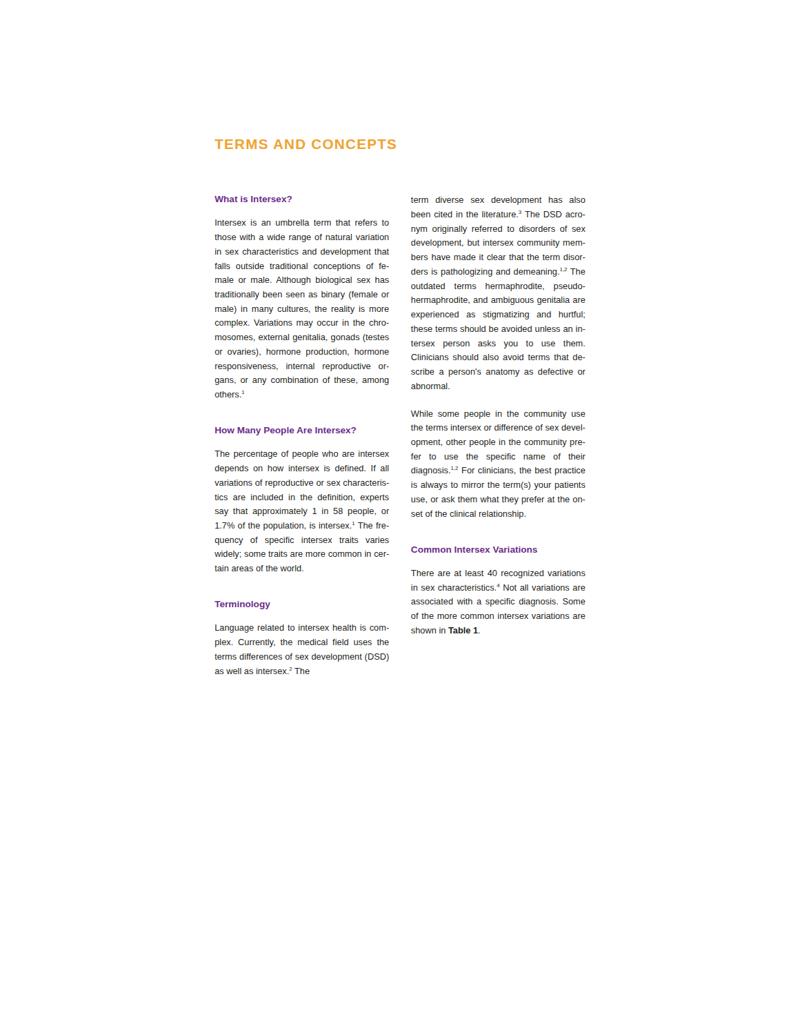Terms and Concepts
What is Intersex?
Intersex is an umbrella term that refers to those with a wide range of natural variation in sex characteristics and development that falls outside traditional conceptions of female or male. Although biological sex has traditionally been seen as binary (female or male) in many cultures, the reality is more complex. Variations may occur in the chromosomes, external genitalia, gonads (testes or ovaries), hormone production, hormone responsiveness, internal reproductive organs, or any combination of these, among others.1
How Many People Are Intersex?
The percentage of people who are intersex depends on how intersex is defined. If all variations of reproductive or sex characteristics are included in the definition, experts say that approximately 1 in 58 people, or 1.7% of the population, is intersex.1 The frequency of specific intersex traits varies widely; some traits are more common in certain areas of the world.
Terminology
Language related to intersex health is complex. Currently, the medical field uses the terms differences of sex development (DSD) as well as intersex.2 The
term diverse sex development has also been cited in the literature.3 The DSD acronym originally referred to disorders of sex development, but intersex community members have made it clear that the term disorders is pathologizing and demeaning.1,2 The outdated terms hermaphrodite, pseudohermaphrodite, and ambiguous genitalia are experienced as stigmatizing and hurtful; these terms should be avoided unless an intersex person asks you to use them. Clinicians should also avoid terms that describe a person's anatomy as defective or abnormal.
While some people in the community use the terms intersex or difference of sex development, other people in the community prefer to use the specific name of their diagnosis.1,2 For clinicians, the best practice is always to mirror the term(s) your patients use, or ask them what they prefer at the onset of the clinical relationship.
Common Intersex Variations
There are at least 40 recognized variations in sex characteristics.4 Not all variations are associated with a specific diagnosis. Some of the more common intersex variations are shown in Table 1.